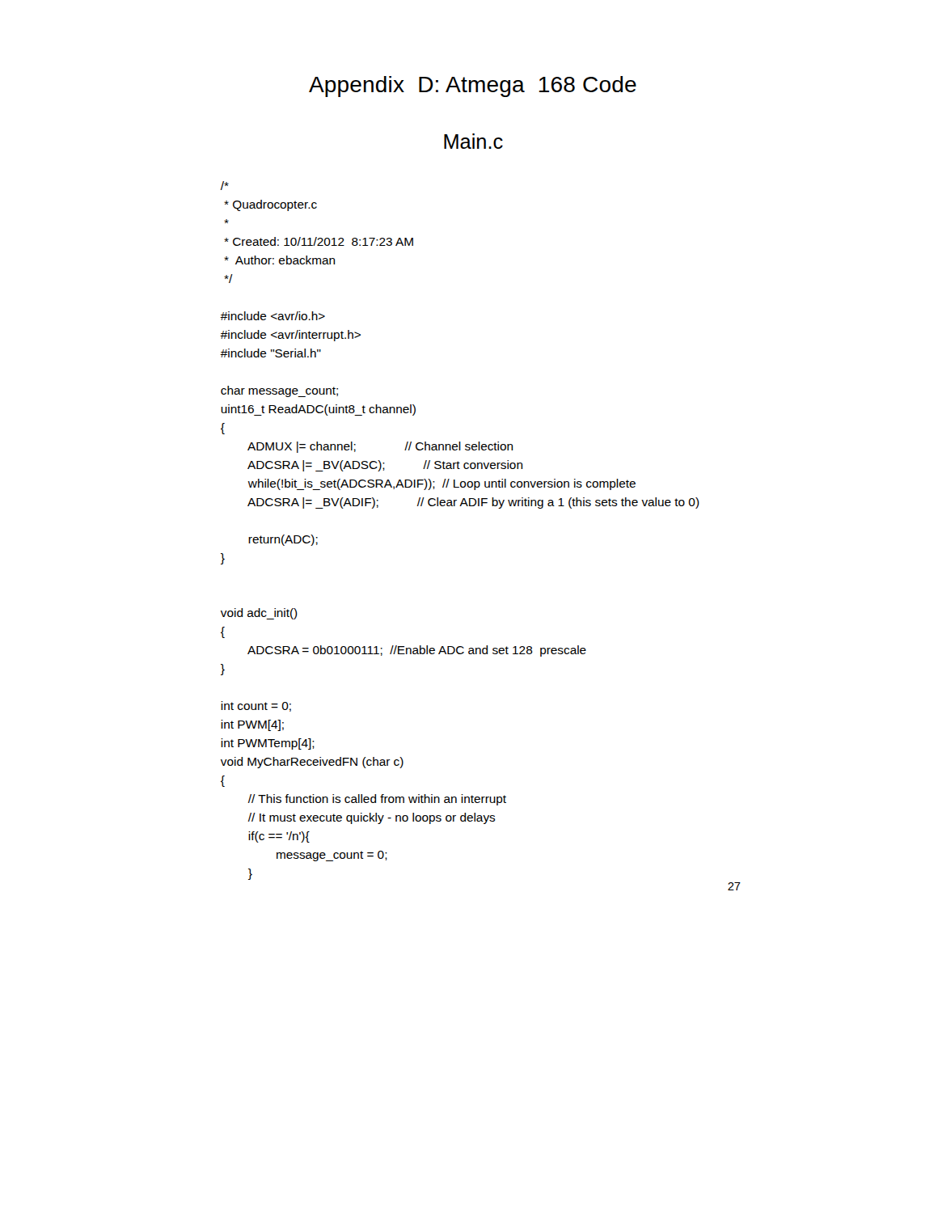Appendix D: Atmega 168 Code
Main.c
/*
 * Quadrocopter.c
 *
 * Created: 10/11/2012  8:17:23 AM
 *  Author: ebackman
 */

#include <avr/io.h>
#include <avr/interrupt.h>
#include "Serial.h"

char message_count;
uint16_t ReadADC(uint8_t channel)
{
        ADMUX |= channel;              // Channel selection
        ADCSRA |= _BV(ADSC);           // Start conversion
        while(!bit_is_set(ADCSRA,ADIF));  // Loop until conversion is complete
        ADCSRA |= _BV(ADIF);           // Clear ADIF by writing a 1 (this sets the value to 0)

        return(ADC);
}


void adc_init()
{
        ADCSRA = 0b01000111;  //Enable ADC and set 128  prescale
}

int count = 0;
int PWM[4];
int PWMTemp[4];
void MyCharReceivedFN (char c)
{
        // This function is called from within an interrupt
        // It must execute quickly - no loops or delays
        if(c == '/n'){
                message_count = 0;
        }
27